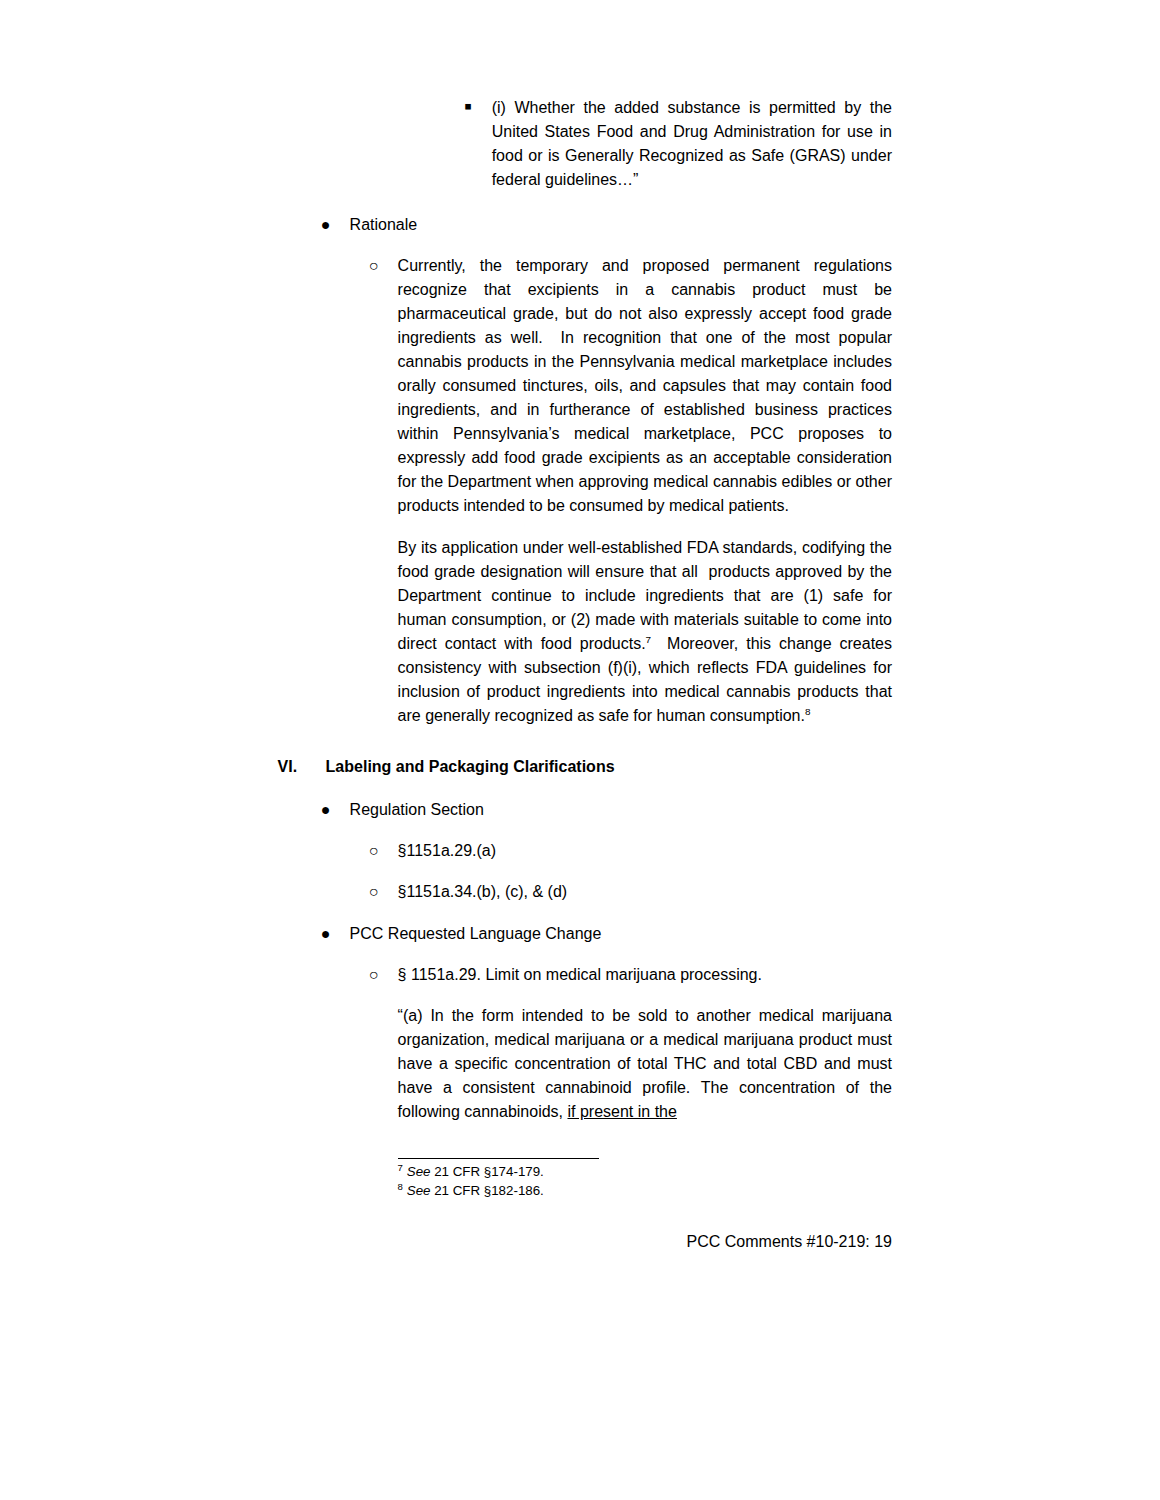■ (i) Whether the added substance is permitted by the United States Food and Drug Administration for use in food or is Generally Recognized as Safe (GRAS) under federal guidelines…”
● Rationale
○ Currently, the temporary and proposed permanent regulations recognize that excipients in a cannabis product must be pharmaceutical grade, but do not also expressly accept food grade ingredients as well. In recognition that one of the most popular cannabis products in the Pennsylvania medical marketplace includes orally consumed tinctures, oils, and capsules that may contain food ingredients, and in furtherance of established business practices within Pennsylvania’s medical marketplace, PCC proposes to expressly add food grade excipients as an acceptable consideration for the Department when approving medical cannabis edibles or other products intended to be consumed by medical patients.
By its application under well-established FDA standards, codifying the food grade designation will ensure that all products approved by the Department continue to include ingredients that are (1) safe for human consumption, or (2) made with materials suitable to come into direct contact with food products.7 Moreover, this change creates consistency with subsection (f)(i), which reflects FDA guidelines for inclusion of product ingredients into medical cannabis products that are generally recognized as safe for human consumption.8
VI. Labeling and Packaging Clarifications
● Regulation Section
○ §1151a.29.(a)
○ §1151a.34.(b), (c), & (d)
● PCC Requested Language Change
○ § 1151a.29. Limit on medical marijuana processing.
“(a) In the form intended to be sold to another medical marijuana organization, medical marijuana or a medical marijuana product must have a specific concentration of total THC and total CBD and must have a consistent cannabinoid profile. The concentration of the following cannabinoids, if present in the
7 See 21 CFR §174-179.
8 See 21 CFR §182-186.
PCC Comments #10-219: 19